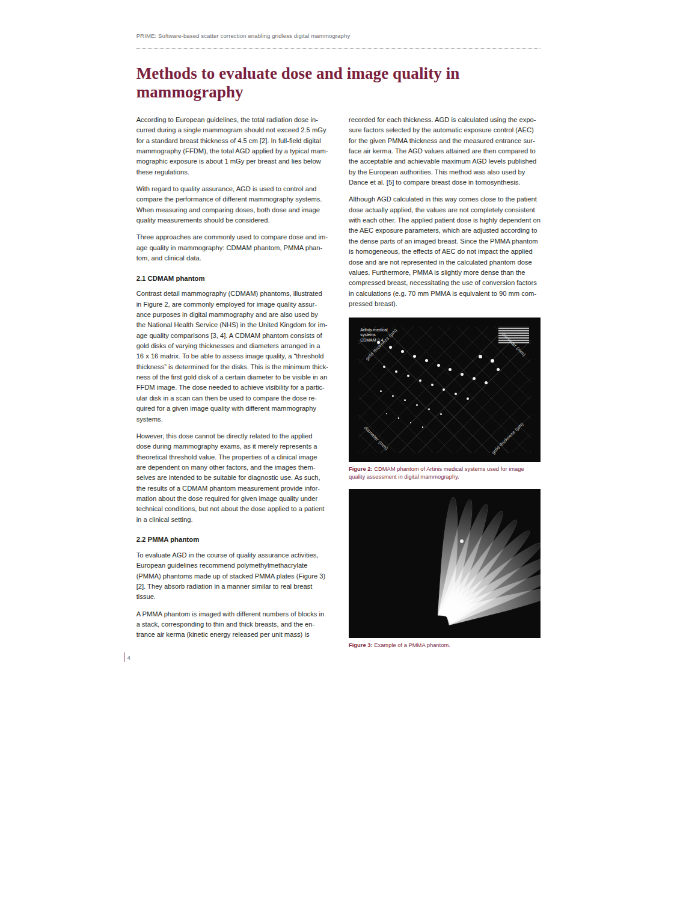PRIME: Software-based scatter correction enabling gridless digital mammography
Methods to evaluate dose and image quality in mammography
According to European guidelines, the total radiation dose incurred during a single mammogram should not exceed 2.5 mGy for a standard breast thickness of 4.5 cm [2]. In full-field digital mammography (FFDM), the total AGD applied by a typical mammographic exposure is about 1 mGy per breast and lies below these regulations.
With regard to quality assurance, AGD is used to control and compare the performance of different mammography systems. When measuring and comparing doses, both dose and image quality measurements should be considered.
Three approaches are commonly used to compare dose and image quality in mammography: CDMAM phantom, PMMA phantom, and clinical data.
2.1 CDMAM phantom
Contrast detail mammography (CDMAM) phantoms, illustrated in Figure 2, are commonly employed for image quality assurance purposes in digital mammography and are also used by the National Health Service (NHS) in the United Kingdom for image quality comparisons [3, 4]. A CDMAM phantom consists of gold disks of varying thicknesses and diameters arranged in a 16 x 16 matrix. To be able to assess image quality, a “threshold thickness” is determined for the disks. This is the minimum thickness of the first gold disk of a certain diameter to be visible in an FFDM image. The dose needed to achieve visibility for a particular disk in a scan can then be used to compare the dose required for a given image quality with different mammography systems.
However, this dose cannot be directly related to the applied dose during mammography exams, as it merely represents a theoretical threshold value. The properties of a clinical image are dependent on many other factors, and the images themselves are intended to be suitable for diagnostic use. As such, the results of a CDMAM phantom measurement provide information about the dose required for given image quality under technical conditions, but not about the dose applied to a patient in a clinical setting.
2.2 PMMA phantom
To evaluate AGD in the course of quality assurance activities, European guidelines recommend polymethylmethacrylate (PMMA) phantoms made up of stacked PMMA plates (Figure 3) [2]. They absorb radiation in a manner similar to real breast tissue.
A PMMA phantom is imaged with different numbers of blocks in a stack, corresponding to thin and thick breasts, and the entrance air kerma (kinetic energy released per unit mass) is recorded for each thickness. AGD is calculated using the exposure factors selected by the automatic exposure control (AEC) for the given PMMA thickness and the measured entrance surface air kerma. The AGD values attained are then compared to the acceptable and achievable maximum AGD levels published by the European authorities. This method was also used by Dance et al. [5] to compare breast dose in tomosynthesis.
Although AGD calculated in this way comes close to the patient dose actually applied, the values are not completely consistent with each other. The applied patient dose is highly dependent on the AEC exposure parameters, which are adjusted according to the dense parts of an imaged breast. Since the PMMA phantom is homogeneous, the effects of AEC do not impact the applied dose and are not represented in the calculated phantom dose values. Furthermore, PMMA is slightly more dense than the compressed breast, necessitating the use of conversion factors in calculations (e.g. 70 mm PMMA is equivalent to 90 mm compressed breast).
Artinis medical
systems
CDMAM 3.4
gold thickness (µm)
diameter (mm)
diameter (mm)
gold thickness (µm)
Figure 2: CDMAM phantom of Artinis medical systems used for image quality assessment in digital mammography.
Figure 3: Example of a PMMA phantom.
4